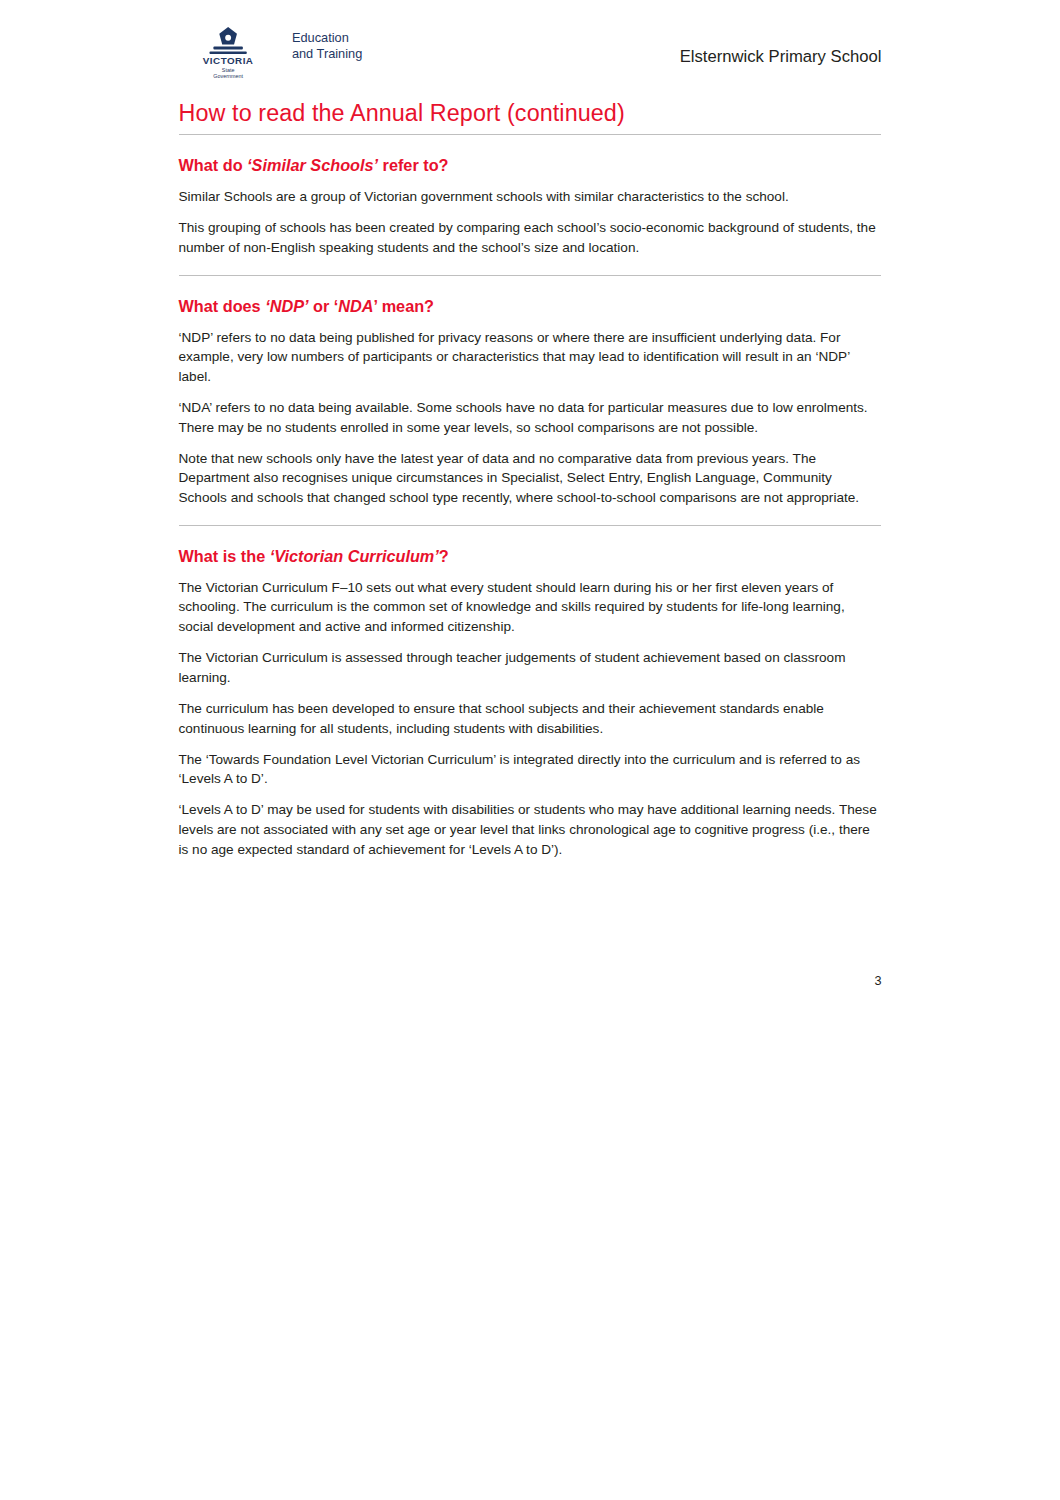VICTORIA State Government
Education and Training
Elsternwick Primary School
How to read the Annual Report (continued)
What do ‘Similar Schools’ refer to?
Similar Schools are a group of Victorian government schools with similar characteristics to the school.
This grouping of schools has been created by comparing each school’s socio-economic background of students, the number of non-English speaking students and the school’s size and location.
What does ‘NDP’ or ‘NDA’ mean?
‘NDP’ refers to no data being published for privacy reasons or where there are insufficient underlying data. For example, very low numbers of participants or characteristics that may lead to identification will result in an ‘NDP’ label.
‘NDA’ refers to no data being available. Some schools have no data for particular measures due to low enrolments. There may be no students enrolled in some year levels, so school comparisons are not possible.
Note that new schools only have the latest year of data and no comparative data from previous years. The Department also recognises unique circumstances in Specialist, Select Entry, English Language, Community Schools and schools that changed school type recently, where school-to-school comparisons are not appropriate.
What is the ‘Victorian Curriculum’?
The Victorian Curriculum F–10 sets out what every student should learn during his or her first eleven years of schooling. The curriculum is the common set of knowledge and skills required by students for life-long learning, social development and active and informed citizenship.
The Victorian Curriculum is assessed through teacher judgements of student achievement based on classroom learning.
The curriculum has been developed to ensure that school subjects and their achievement standards enable continuous learning for all students, including students with disabilities.
The ‘Towards Foundation Level Victorian Curriculum’ is integrated directly into the curriculum and is referred to as ‘Levels A to D’.
‘Levels A to D’ may be used for students with disabilities or students who may have additional learning needs. These levels are not associated with any set age or year level that links chronological age to cognitive progress (i.e., there is no age expected standard of achievement for ‘Levels A to D’).
3